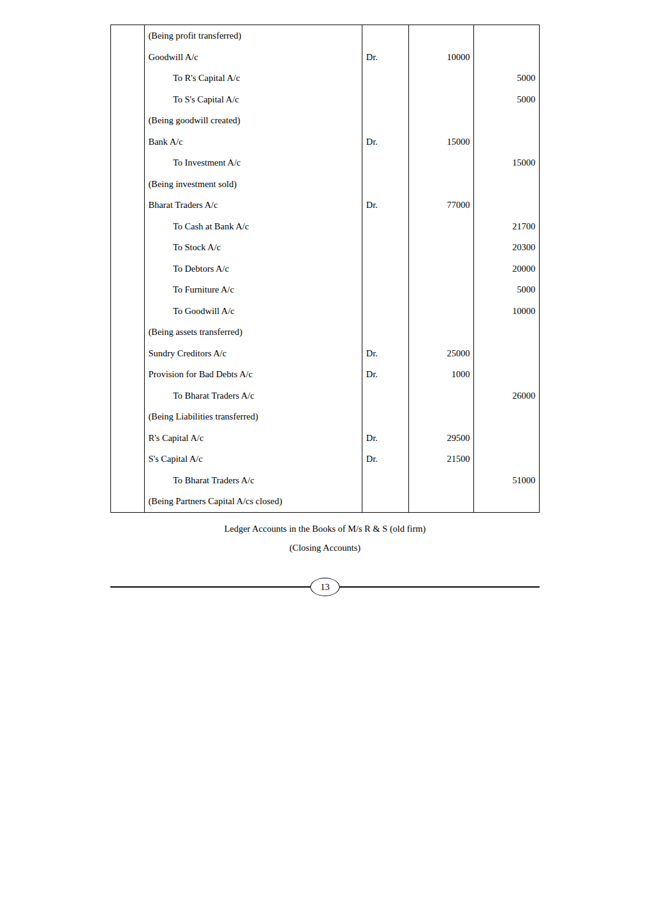| | (Being profit transferred) | | | |
| | Goodwill A/c | Dr. | 10000 | |
| | To R's Capital A/c | | | 5000 |
| | To S's Capital A/c | | | 5000 |
| | (Being goodwill created) | | | |
| | Bank A/c | Dr. | 15000 | |
| | To Investment A/c | | | 15000 |
| | (Being investment sold) | | | |
| | Bharat Traders A/c | Dr. | 77000 | |
| | To Cash at Bank A/c | | | 21700 |
| | To Stock A/c | | | 20300 |
| | To Debtors A/c | | | 20000 |
| | To Furniture A/c | | | 5000 |
| | To Goodwill A/c | | | 10000 |
| | (Being assets transferred) | | | |
| | Sundry Creditors A/c | Dr. | 25000 | |
| | Provision for Bad Debts A/c | Dr. | 1000 | |
| | To Bharat Traders A/c | | | 26000 |
| | (Being Liabilities transferred) | | | |
| | R's Capital A/c | Dr. | 29500 | |
| | S's Capital A/c | Dr. | 21500 | |
| | To Bharat Traders A/c | | | 51000 |
| | (Being Partners Capital A/cs closed) | | | |
Ledger Accounts in the Books of M/s R & S (old firm)
(Closing Accounts)
13